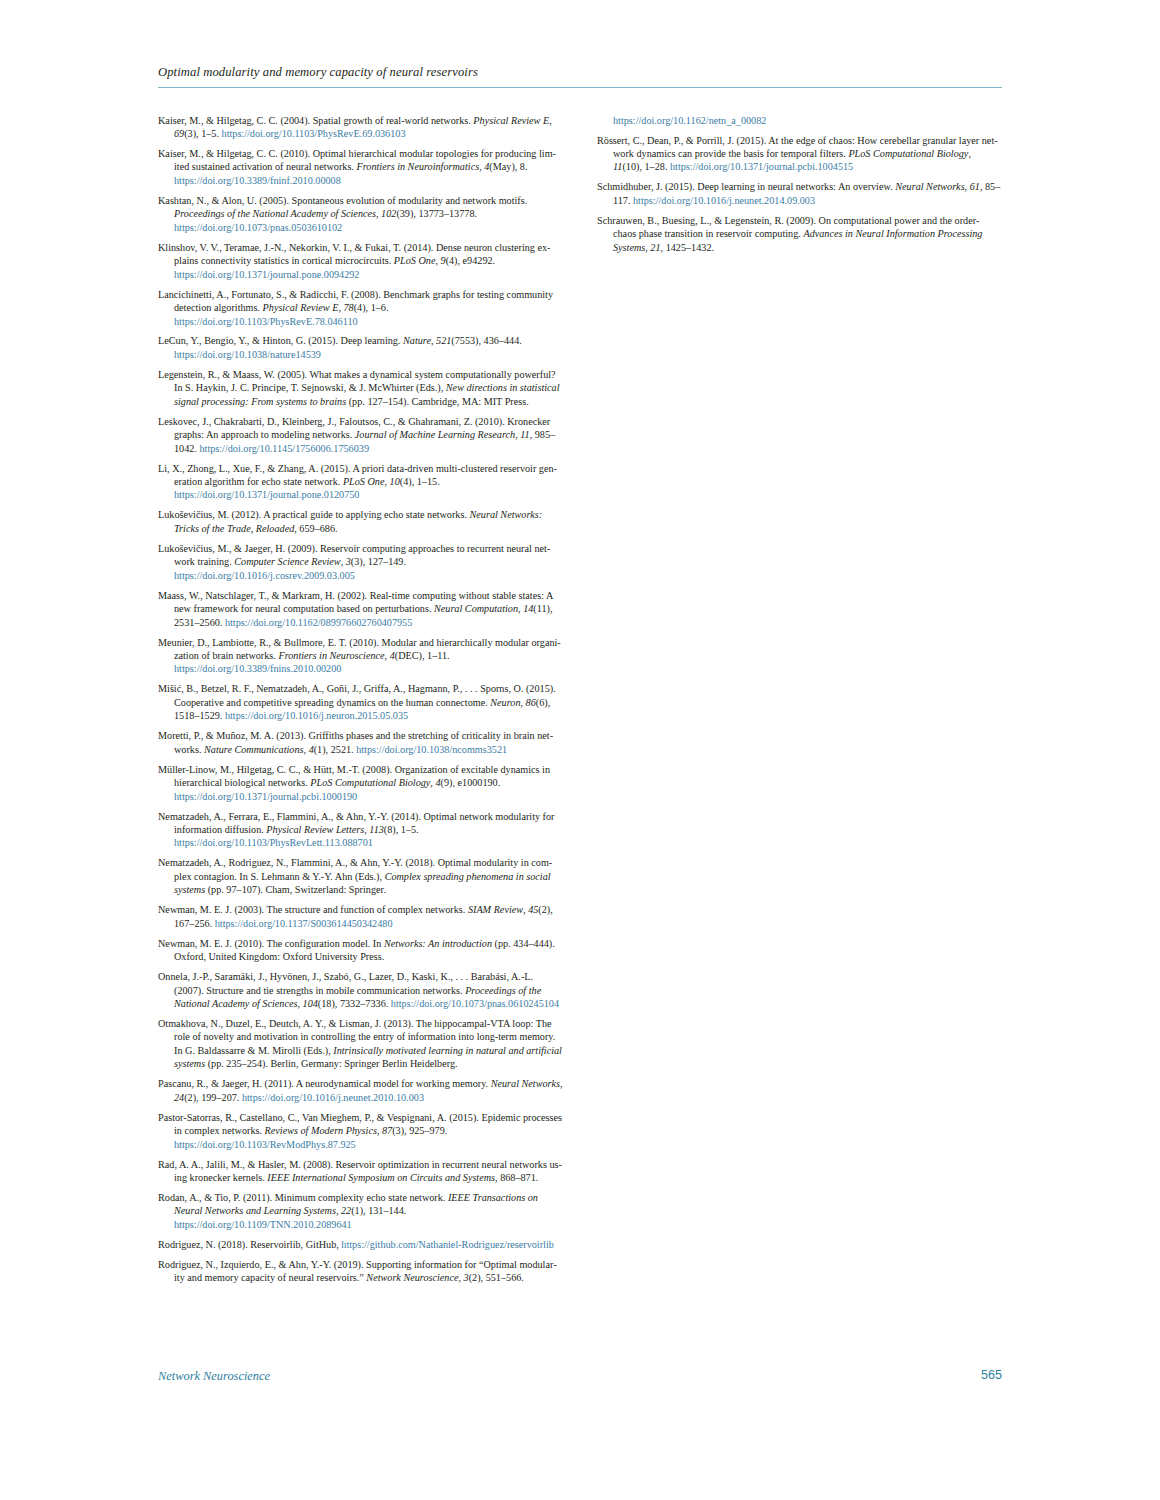Optimal modularity and memory capacity of neural reservoirs
Kaiser, M., & Hilgetag, C. C. (2004). Spatial growth of real-world networks. Physical Review E, 69(3), 1–5. https://doi.org/10.1103/PhysRevE.69.036103
Kaiser, M., & Hilgetag, C. C. (2010). Optimal hierarchical modular topologies for producing limited sustained activation of neural networks. Frontiers in Neuroinformatics, 4(May), 8. https://doi.org/10.3389/fninf.2010.00008
Kashtan, N., & Alon, U. (2005). Spontaneous evolution of modularity and network motifs. Proceedings of the National Academy of Sciences, 102(39), 13773–13778. https://doi.org/10.1073/pnas.0503610102
Klinshov, V. V., Teramae, J.-N., Nekorkin, V. I., & Fukai, T. (2014). Dense neuron clustering explains connectivity statistics in cortical microcircuits. PLoS One, 9(4), e94292. https://doi.org/10.1371/journal.pone.0094292
Lancichinetti, A., Fortunato, S., & Radicchi, F. (2008). Benchmark graphs for testing community detection algorithms. Physical Review E, 78(4), 1–6. https://doi.org/10.1103/PhysRevE.78.046110
LeCun, Y., Bengio, Y., & Hinton, G. (2015). Deep learning. Nature, 521(7553), 436–444. https://doi.org/10.1038/nature14539
Legenstein, R., & Maass, W. (2005). What makes a dynamical system computationally powerful? In S. Haykin, J. C. Principe, T. Sejnowski, & J. McWhirter (Eds.), New directions in statistical signal processing: From systems to brains (pp. 127–154). Cambridge, MA: MIT Press.
Leskovec, J., Chakrabarti, D., Kleinberg, J., Faloutsos, C., & Ghahramani, Z. (2010). Kronecker graphs: An approach to modeling networks. Journal of Machine Learning Research, 11, 985–1042. https://doi.org/10.1145/1756006.1756039
Li, X., Zhong, L., Xue, F., & Zhang, A. (2015). A priori data-driven multi-clustered reservoir generation algorithm for echo state network. PLoS One, 10(4), 1–15. https://doi.org/10.1371/journal.pone.0120750
Lukoševičius, M. (2012). A practical guide to applying echo state networks. Neural Networks: Tricks of the Trade, Reloaded, 659–686.
Lukoševičius, M., & Jaeger, H. (2009). Reservoir computing approaches to recurrent neural network training. Computer Science Review, 3(3), 127–149. https://doi.org/10.1016/j.cosrev.2009.03.005
Maass, W., Natschlager, T., & Markram, H. (2002). Real-time computing without stable states: A new framework for neural computation based on perturbations. Neural Computation, 14(11), 2531–2560. https://doi.org/10.1162/089976602760407955
Meunier, D., Lambiotte, R., & Bullmore, E. T. (2010). Modular and hierarchically modular organization of brain networks. Frontiers in Neuroscience, 4(DEC), 1–11. https://doi.org/10.3389/fnins.2010.00200
Mišić, B., Betzel, R. F., Nematzadeh, A., Goñi, J., Griffa, A., Hagmann, P., . . . Sporns, O. (2015). Cooperative and competitive spreading dynamics on the human connectome. Neuron, 86(6), 1518–1529. https://doi.org/10.1016/j.neuron.2015.05.035
Moretti, P., & Muñoz, M. A. (2013). Griffiths phases and the stretching of criticality in brain networks. Nature Communications, 4(1), 2521. https://doi.org/10.1038/ncomms3521
Müller-Linow, M., Hilgetag, C. C., & Hütt, M.-T. (2008). Organization of excitable dynamics in hierarchical biological networks. PLoS Computational Biology, 4(9), e1000190. https://doi.org/10.1371/journal.pcbi.1000190
Nematzadeh, A., Ferrara, E., Flammini, A., & Ahn, Y.-Y. (2014). Optimal network modularity for information diffusion. Physical Review Letters, 113(8), 1–5. https://doi.org/10.1103/PhysRevLett.113.088701
Nematzadeh, A., Rodriguez, N., Flammini, A., & Ahn, Y.-Y. (2018). Optimal modularity in complex contagion. In S. Lehmann & Y.-Y. Ahn (Eds.), Complex spreading phenomena in social systems (pp. 97–107). Cham, Switzerland: Springer.
Newman, M. E. J. (2003). The structure and function of complex networks. SIAM Review, 45(2), 167–256. https://doi.org/10.1137/S003614450342480
Newman, M. E. J. (2010). The configuration model. In Networks: An introduction (pp. 434–444). Oxford, United Kingdom: Oxford University Press.
Onnela, J.-P., Saramäki, J., Hyvönen, J., Szabó, G., Lazer, D., Kaski, K., . . . Barabási, A.-L. (2007). Structure and tie strengths in mobile communication networks. Proceedings of the National Academy of Sciences, 104(18), 7332–7336. https://doi.org/10.1073/pnas.0610245104
Otmakhova, N., Duzel, E., Deutch, A. Y., & Lisman, J. (2013). The hippocampal-VTA loop: The role of novelty and motivation in controlling the entry of information into long-term memory. In G. Baldassarre & M. Mirolli (Eds.), Intrinsically motivated learning in natural and artificial systems (pp. 235–254). Berlin, Germany: Springer Berlin Heidelberg.
Pascanu, R., & Jaeger, H. (2011). A neurodynamical model for working memory. Neural Networks, 24(2), 199–207. https://doi.org/10.1016/j.neunet.2010.10.003
Pastor-Satorras, R., Castellano, C., Van Mieghem, P., & Vespignani, A. (2015). Epidemic processes in complex networks. Reviews of Modern Physics, 87(3), 925–979. https://doi.org/10.1103/RevModPhys.87.925
Rad, A. A., Jalili, M., & Hasler, M. (2008). Reservoir optimization in recurrent neural networks using kronecker kernels. IEEE International Symposium on Circuits and Systems, 868–871.
Rodan, A., & Tio, P. (2011). Minimum complexity echo state network. IEEE Transactions on Neural Networks and Learning Systems, 22(1), 131–144. https://doi.org/10.1109/TNN.2010.2089641
Rodriguez, N. (2018). Reservoirlib, GitHub, https://github.com/Nathaniel-Rodriguez/reservoirlib
Rodriguez, N., Izquierdo, E., & Ahn, Y.-Y. (2019). Supporting information for “Optimal modularity and memory capacity of neural reservoirs.” Network Neuroscience, 3(2), 551–566. https://doi.org/10.1162/netn_a_00082
Rössert, C., Dean, P., & Porrill, J. (2015). At the edge of chaos: How cerebellar granular layer network dynamics can provide the basis for temporal filters. PLoS Computational Biology, 11(10), 1–28. https://doi.org/10.1371/journal.pcbi.1004515
Schmidhuber, J. (2015). Deep learning in neural networks: An overview. Neural Networks, 61, 85–117. https://doi.org/10.1016/j.neunet.2014.09.003
Schrauwen, B., Buesing, L., & Legenstein, R. (2009). On computational power and the order-chaos phase transition in reservoir computing. Advances in Neural Information Processing Systems, 21, 1425–1432.
Network Neuroscience 565